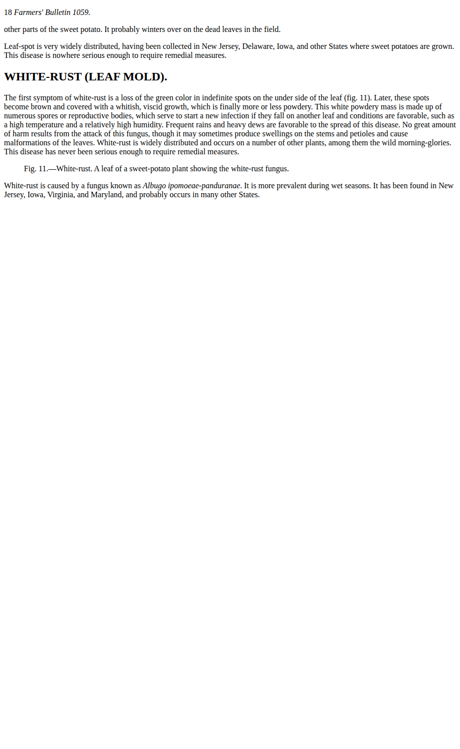18 Farmers' Bulletin 1059.
other parts of the sweet potato. It probably winters over on the dead leaves in the field.
Leaf-spot is very widely distributed, having been collected in New Jersey, Delaware, Iowa, and other States where sweet potatoes are grown. This disease is nowhere serious enough to require remedial measures.
WHITE-RUST (LEAF MOLD).
The first symptom of white-rust is a loss of the green color in indefinite spots on the under side of the leaf (fig. 11). Later, these spots become brown and covered with a whitish, viscid growth, which is finally more or less powdery. This white powdery mass is made up of numerous spores or reproductive bodies, which serve to start a new infection if they fall on another leaf and conditions are favorable, such as a high temperature and a relatively high humidity. Frequent rains and heavy dews are favorable to the spread of this disease. No great amount of harm results from the attack of this fungus, though it may sometimes produce swellings on the stems and petioles and cause malformations of the leaves. White-rust is widely distributed and occurs on a number of other plants, among them the wild morning-glories. This disease has never been serious enough to require remedial measures.
Fig. 11.—White-rust. A leaf of a sweet-potato plant showing the white-rust fungus.
White-rust is caused by a fungus known as Albugo ipomoeae-panduranae. It is more prevalent during wet seasons. It has been found in New Jersey, Iowa, Virginia, and Maryland, and probably occurs in many other States.